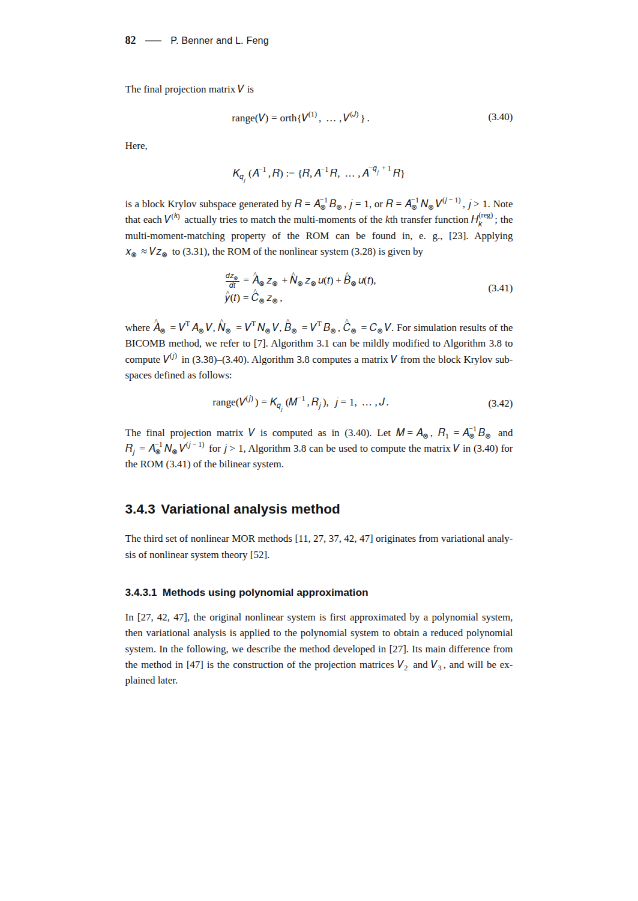82 P. Benner and L. Feng
The final projection matrix V is
range(V) = orth { V(1) ,…, V(J) }.
(3.40)
Here,
Kqj (A−1,R) := { R, A−1R, …, A−qj+1R }
is a block Krylov subspace generated by R=A⊗−1B⊗, j=1, or R=A⊗−1N⊗V(j−1), j>1. Note that each V(k) actually tries to match the multi-moments of the kth transfer function Hk(reg); the multi-moment-matching property of the ROM can be found in, e. g., [23]. Applying x⊗≈Vz⊗ to (3.31), the ROM of the nonlinear system (3.28) is given by
dz⊗dt = A^⊗z⊗ + N^⊗z⊗u(t) + B^⊗u(t) , y^(t) = C^⊗z⊗,
(3.41)
where A^⊗=VTA⊗V, N^⊗=VTN⊗V, B^⊗=VTB⊗, C^⊗=C⊗V. For simulation results of the BICOMB method, we refer to [7]. Algorithm 3.1 can be mildly modified to Algorithm 3.8 to compute V(j) in (3.38)–(3.40). Algorithm 3.8 computes a matrix V from the block Krylov subspaces defined as follows:
range(V(j)) = Kqj (M−1,Rj) , j=1,…,J.
(3.42)
The final projection matrix V is computed as in (3.40). Let M=A⊗, R1=A⊗−1B⊗ and Rj=A⊗−1N⊗V(j−1) for j>1, Algorithm 3.8 can be used to compute the matrix V in (3.40) for the ROM (3.41) of the bilinear system.
3.4.3 Variational analysis method
The third set of nonlinear MOR methods [11, 27, 37, 42, 47] originates from variational analysis of nonlinear system theory [52].
3.4.3.1 Methods using polynomial approximation
In [27, 42, 47], the original nonlinear system is first approximated by a polynomial system, then variational analysis is applied to the polynomial system to obtain a reduced polynomial system. In the following, we describe the method developed in [27]. Its main difference from the method in [47] is the construction of the projection matrices V2 and V3, and will be explained later.